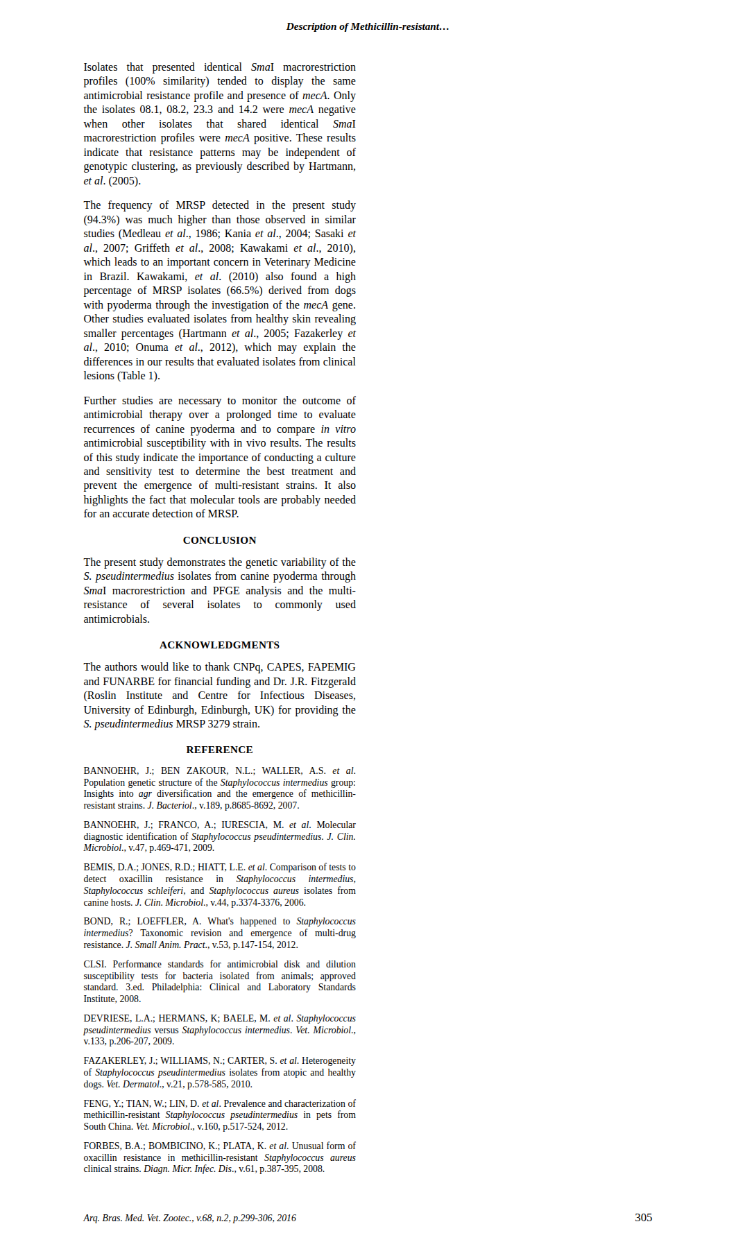Description of Methicillin-resistant…
Isolates that presented identical Sma I macrorestriction profiles (100% similarity) tended to display the same antimicrobial resistance profile and presence of mecA. Only the isolates 08.1, 08.2, 23.3 and 14.2 were mecA negative when other isolates that shared identical Sma I macrorestriction profiles were mecA positive. These results indicate that resistance patterns may be independent of genotypic clustering, as previously described by Hartmann, et al. (2005).
The frequency of MRSP detected in the present study (94.3%) was much higher than those observed in similar studies (Medleau et al., 1986; Kania et al., 2004; Sasaki et al., 2007; Griffeth et al., 2008; Kawakami et al., 2010), which leads to an important concern in Veterinary Medicine in Brazil. Kawakami, et al. (2010) also found a high percentage of MRSP isolates (66.5%) derived from dogs with pyoderma through the investigation of the mecA gene. Other studies evaluated isolates from healthy skin revealing smaller percentages (Hartmann et al., 2005; Fazakerley et al., 2010; Onuma et al., 2012), which may explain the differences in our results that evaluated isolates from clinical lesions (Table 1).
Further studies are necessary to monitor the outcome of antimicrobial therapy over a prolonged time to evaluate recurrences of canine pyoderma and to compare in vitro antimicrobial susceptibility with in vivo results. The results of this study indicate the importance of conducting a culture and sensitivity test to determine the best treatment and prevent the emergence of multi-resistant strains. It also highlights the fact that molecular tools are probably needed for an accurate detection of MRSP.
Conclusion
The present study demonstrates the genetic variability of the S. pseudintermedius isolates from canine pyoderma through Sma I macrorestriction and PFGE analysis and the multi-resistance of several isolates to commonly used antimicrobials.
Acknowledgments
The authors would like to thank CNPq, CAPES, FAPEMIG and FUNARBE for financial funding and Dr. J.R. Fitzgerald (Roslin Institute and Centre for Infectious Diseases, University of Edinburgh, Edinburgh, UK) for providing the S. pseudintermedius MRSP 3279 strain.
Reference
BANNOEHR, J.; BEN ZAKOUR, N.L.; WALLER, A.S. et al. Population genetic structure of the Staphylococcus intermedius group: Insights into agr diversification and the emergence of methicillin-resistant strains. J. Bacteriol., v.189, p.8685-8692, 2007.
BANNOEHR, J.; FRANCO, A.; IURESCIA, M. et al. Molecular diagnostic identification of Staphylococcus pseudintermedius. J. Clin. Microbiol., v.47, p.469-471, 2009.
BEMIS, D.A.; JONES, R.D.; HIATT, L.E. et al. Comparison of tests to detect oxacillin resistance in Staphylococcus intermedius, Staphylococcus schleiferi, and Staphylococcus aureus isolates from canine hosts. J. Clin. Microbiol., v.44, p.3374-3376, 2006.
BOND, R.; LOEFFLER, A. What's happened to Staphylococcus intermedius? Taxonomic revision and emergence of multi-drug resistance. J. Small Anim. Pract., v.53, p.147-154, 2012.
CLSI. Performance standards for antimicrobial disk and dilution susceptibility tests for bacteria isolated from animals; approved standard. 3.ed. Philadelphia: Clinical and Laboratory Standards Institute, 2008.
DEVRIESE, L.A.; HERMANS, K; BAELE, M. et al. Staphylococcus pseudintermedius versus Staphylococcus intermedius. Vet. Microbiol., v.133, p.206-207, 2009.
FAZAKERLEY, J.; WILLIAMS, N.; CARTER, S. et al. Heterogeneity of Staphylococcus pseudintermedius isolates from atopic and healthy dogs. Vet. Dermatol., v.21, p.578-585, 2010.
FENG, Y.; TIAN, W.; LIN, D. et al. Prevalence and characterization of methicillin-resistant Staphylococcus pseudintermedius in pets from South China. Vet. Microbiol., v.160, p.517-524, 2012.
FORBES, B.A.; BOMBICINO, K.; PLATA, K. et al. Unusual form of oxacillin resistance in methicillin-resistant Staphylococcus aureus clinical strains. Diagn. Micr. Infec. Dis., v.61, p.387-395, 2008.
Arq. Bras. Med. Vet. Zootec., v.68, n.2, p.299-306, 2016 305